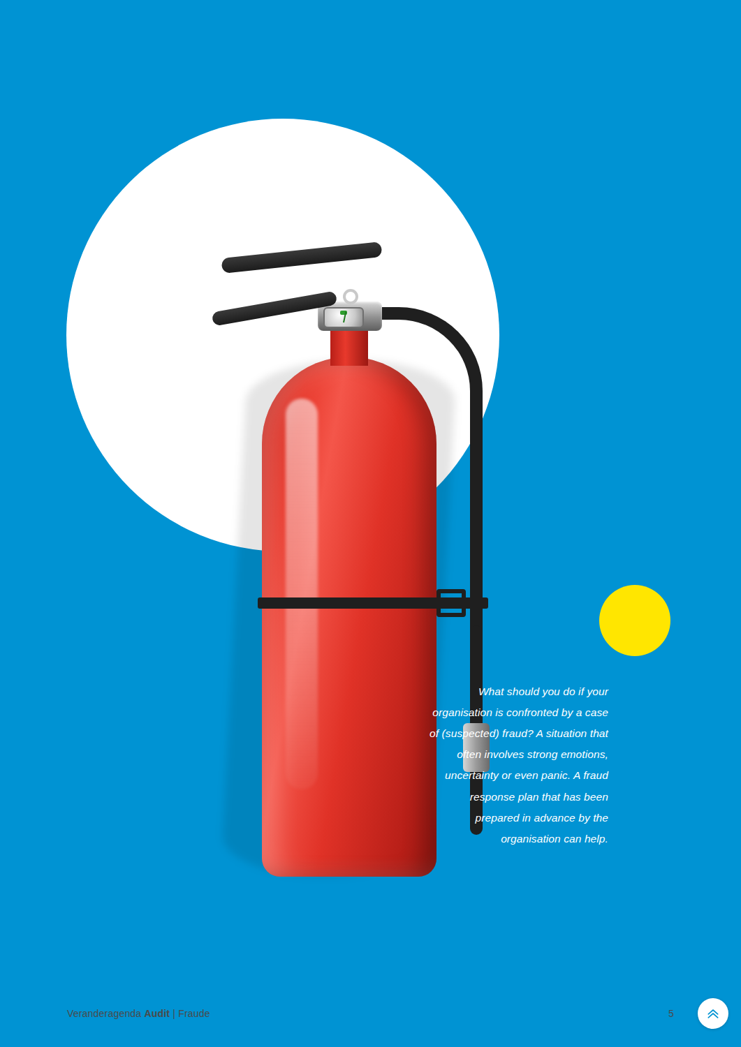What should you do if your organisation is confronted by a case of (suspected) fraud? A situation that often involves strong emotions, uncertainty or even panic. A fraud response plan that has been prepared in advance by the organisation can help.
Veranderagenda Audit | Fraude
5